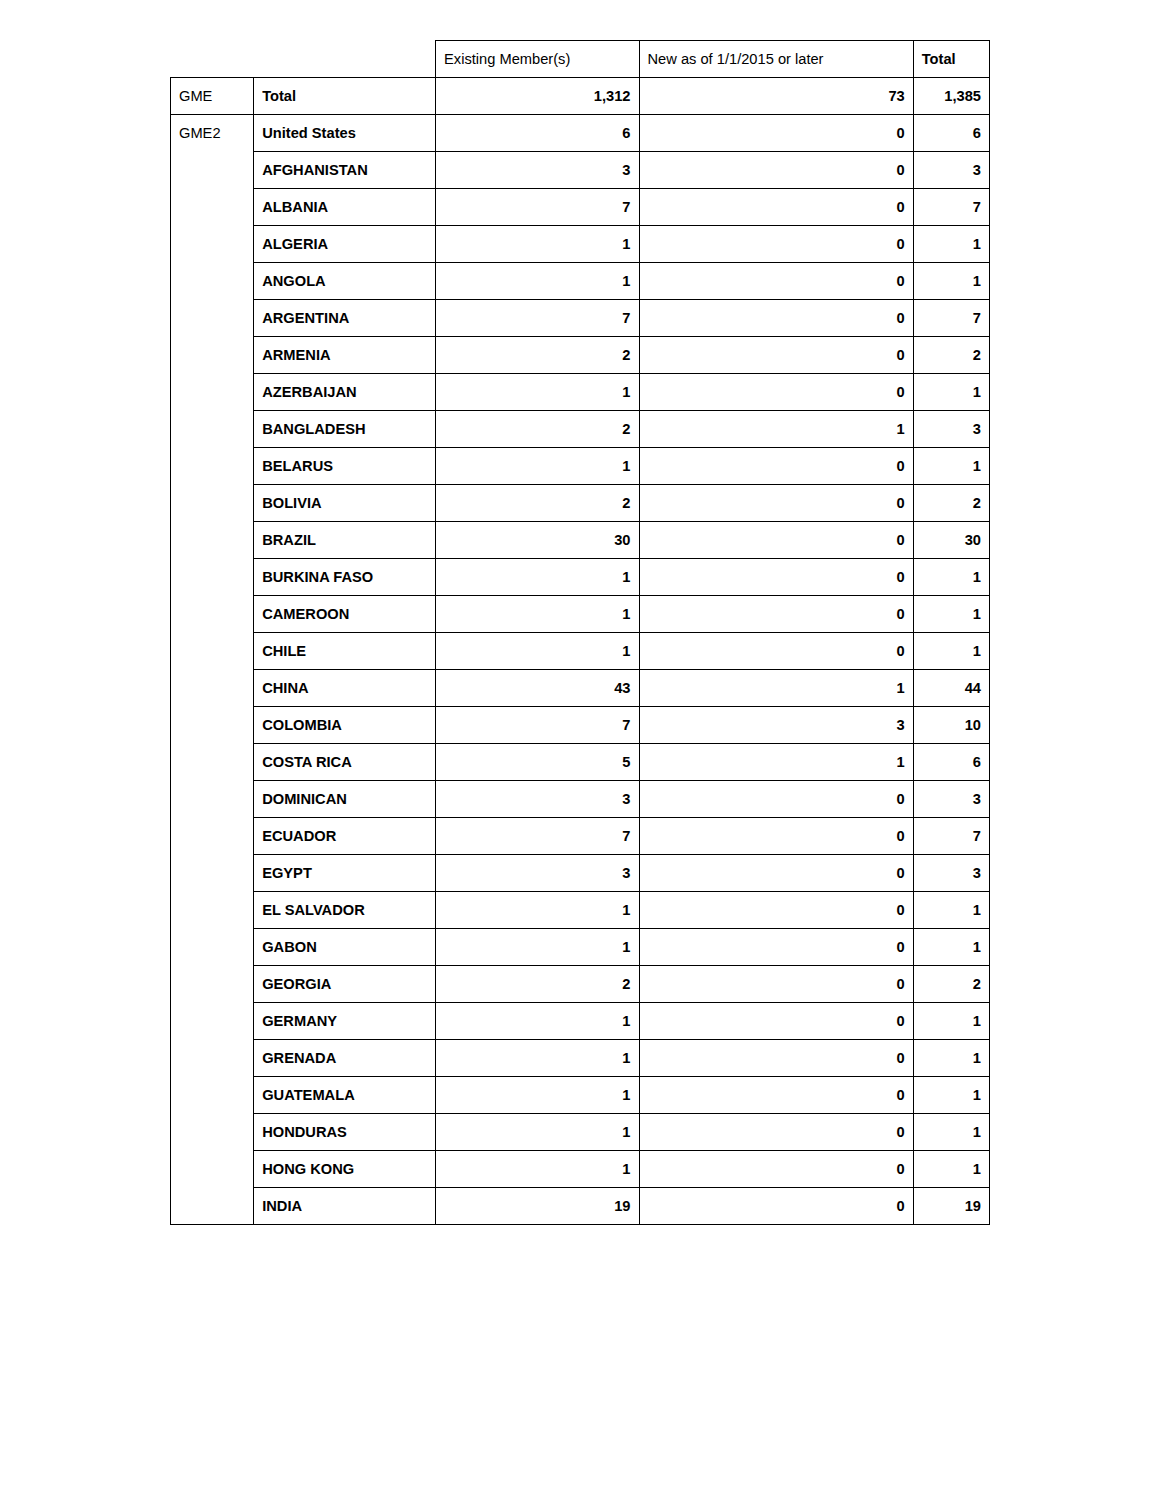| | | Existing Member(s) | New as of 1/1/2015 or later | Total |
| --- | --- | --- | --- | --- |
| GME | Total | 1,312 | 73 | 1,385 |
| GME2 | United States | 6 | 0 | 6 |
| AFGHANISTAN | 3 | 0 | 3 |
| ALBANIA | 7 | 0 | 7 |
| ALGERIA | 1 | 0 | 1 |
| ANGOLA | 1 | 0 | 1 |
| ARGENTINA | 7 | 0 | 7 |
| ARMENIA | 2 | 0 | 2 |
| AZERBAIJAN | 1 | 0 | 1 |
| BANGLADESH | 2 | 1 | 3 |
| BELARUS | 1 | 0 | 1 |
| BOLIVIA | 2 | 0 | 2 |
| BRAZIL | 30 | 0 | 30 |
| BURKINA FASO | 1 | 0 | 1 |
| CAMEROON | 1 | 0 | 1 |
| CHILE | 1 | 0 | 1 |
| CHINA | 43 | 1 | 44 |
| COLOMBIA | 7 | 3 | 10 |
| COSTA RICA | 5 | 1 | 6 |
| DOMINICAN | 3 | 0 | 3 |
| ECUADOR | 7 | 0 | 7 |
| EGYPT | 3 | 0 | 3 |
| EL SALVADOR | 1 | 0 | 1 |
| GABON | 1 | 0 | 1 |
| GEORGIA | 2 | 0 | 2 |
| GERMANY | 1 | 0 | 1 |
| GRENADA | 1 | 0 | 1 |
| GUATEMALA | 1 | 0 | 1 |
| HONDURAS | 1 | 0 | 1 |
| HONG KONG | 1 | 0 | 1 |
| INDIA | 19 | 0 | 19 |